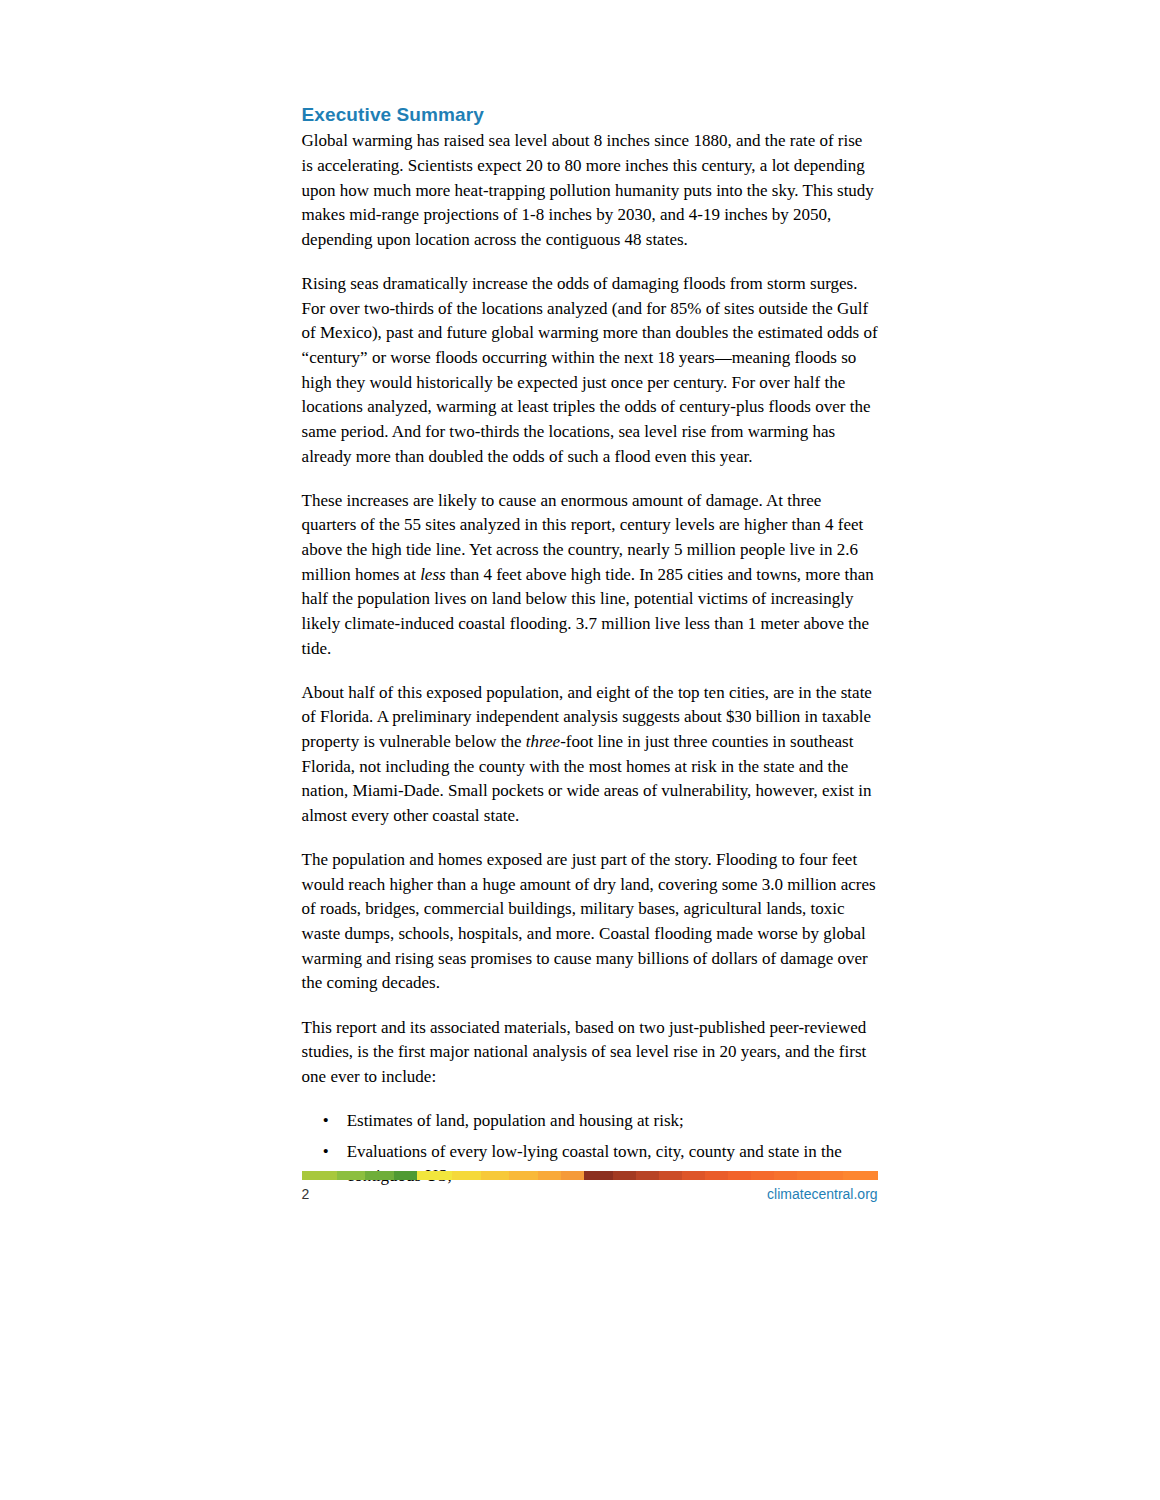Executive Summary
Global warming has raised sea level about 8 inches since 1880, and the rate of rise is accelerating. Scientists expect 20 to 80 more inches this century, a lot depending upon how much more heat-trapping pollution humanity puts into the sky. This study makes mid-range projections of 1-8 inches by 2030, and 4-19 inches by 2050, depending upon location across the contiguous 48 states.
Rising seas dramatically increase the odds of damaging floods from storm surges. For over two-thirds of the locations analyzed (and for 85% of sites outside the Gulf of Mexico), past and future global warming more than doubles the estimated odds of “century” or worse floods occurring within the next 18 years—meaning floods so high they would historically be expected just once per century. For over half the locations analyzed, warming at least triples the odds of century-plus floods over the same period. And for two-thirds the locations, sea level rise from warming has already more than doubled the odds of such a flood even this year.
These increases are likely to cause an enormous amount of damage. At three quarters of the 55 sites analyzed in this report, century levels are higher than 4 feet above the high tide line. Yet across the country, nearly 5 million people live in 2.6 million homes at less than 4 feet above high tide. In 285 cities and towns, more than half the population lives on land below this line, potential victims of increasingly likely climate-induced coastal flooding. 3.7 million live less than 1 meter above the tide.
About half of this exposed population, and eight of the top ten cities, are in the state of Florida. A preliminary independent analysis suggests about $30 billion in taxable property is vulnerable below the three-foot line in just three counties in southeast Florida, not including the county with the most homes at risk in the state and the nation, Miami-Dade. Small pockets or wide areas of vulnerability, however, exist in almost every other coastal state.
The population and homes exposed are just part of the story. Flooding to four feet would reach higher than a huge amount of dry land, covering some 3.0 million acres of roads, bridges, commercial buildings, military bases, agricultural lands, toxic waste dumps, schools, hospitals, and more. Coastal flooding made worse by global warming and rising seas promises to cause many billions of dollars of damage over the coming decades.
This report and its associated materials, based on two just-published peer-reviewed studies, is the first major national analysis of sea level rise in 20 years, and the first one ever to include:
Estimates of land, population and housing at risk;
Evaluations of every low-lying coastal town, city, county and state in the contiguous US;
2 climatecentral.org